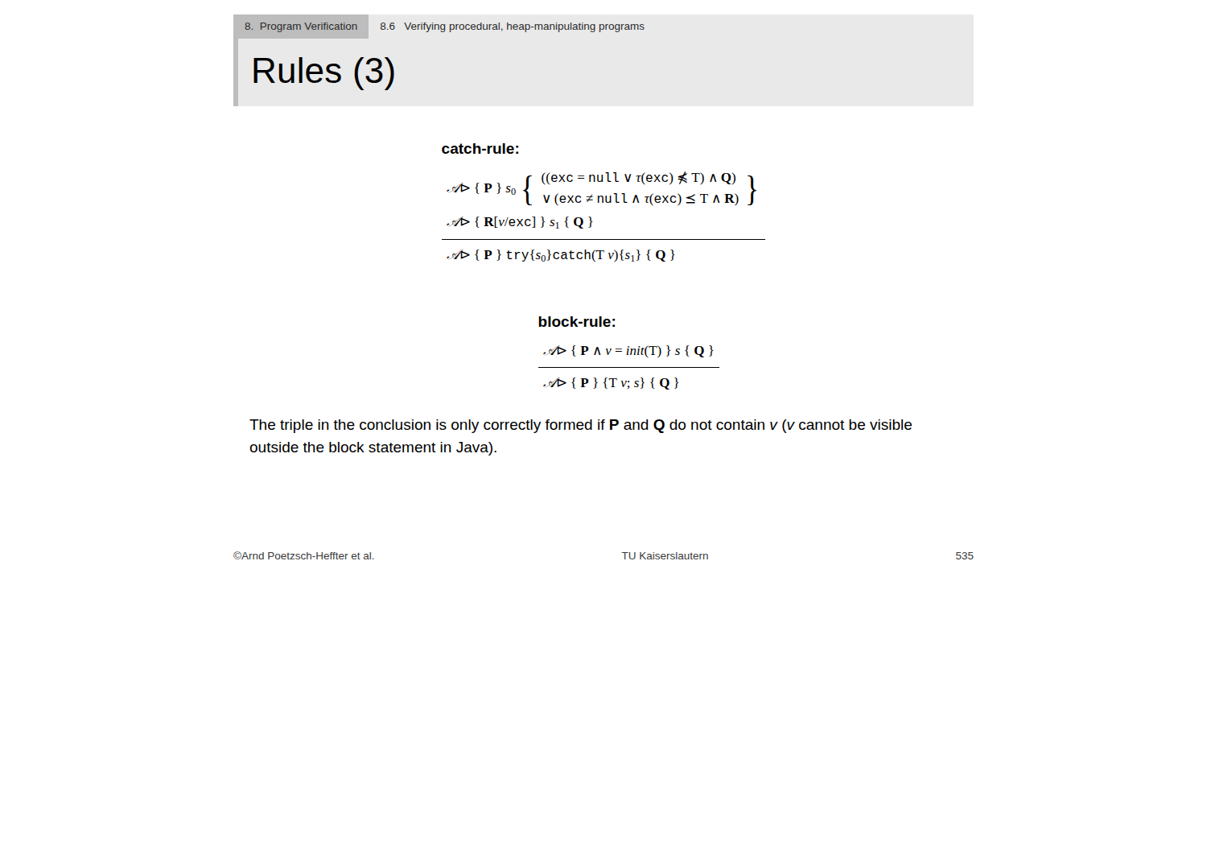8. Program Verification
8.6 Verifying procedural, heap-manipulating programs
Rules (3)
catch-rule:
𝒜⊳ { P } s 0 {
((exc = null ∨ τ(exc) ⋠ T) ∧ Q)
∨ (exc ≠ null ∧ τ(exc) ⪯ T ∧ R)
}
𝒜⊳ { R[v/exc] } s 1 { Q }
𝒜⊳ { P } try{s 0}catch(T v){s 1} { Q }
block-rule:
𝒜⊳ { P ∧ v = init(T) } s { Q }
𝒜⊳ { P } {T v; s} { Q }
The triple in the conclusion is only correctly formed if P and Q do not contain v (v cannot be visible outside the block statement in Java).
©Arnd Poetzsch-Heffter et al.
TU Kaiserslautern
535